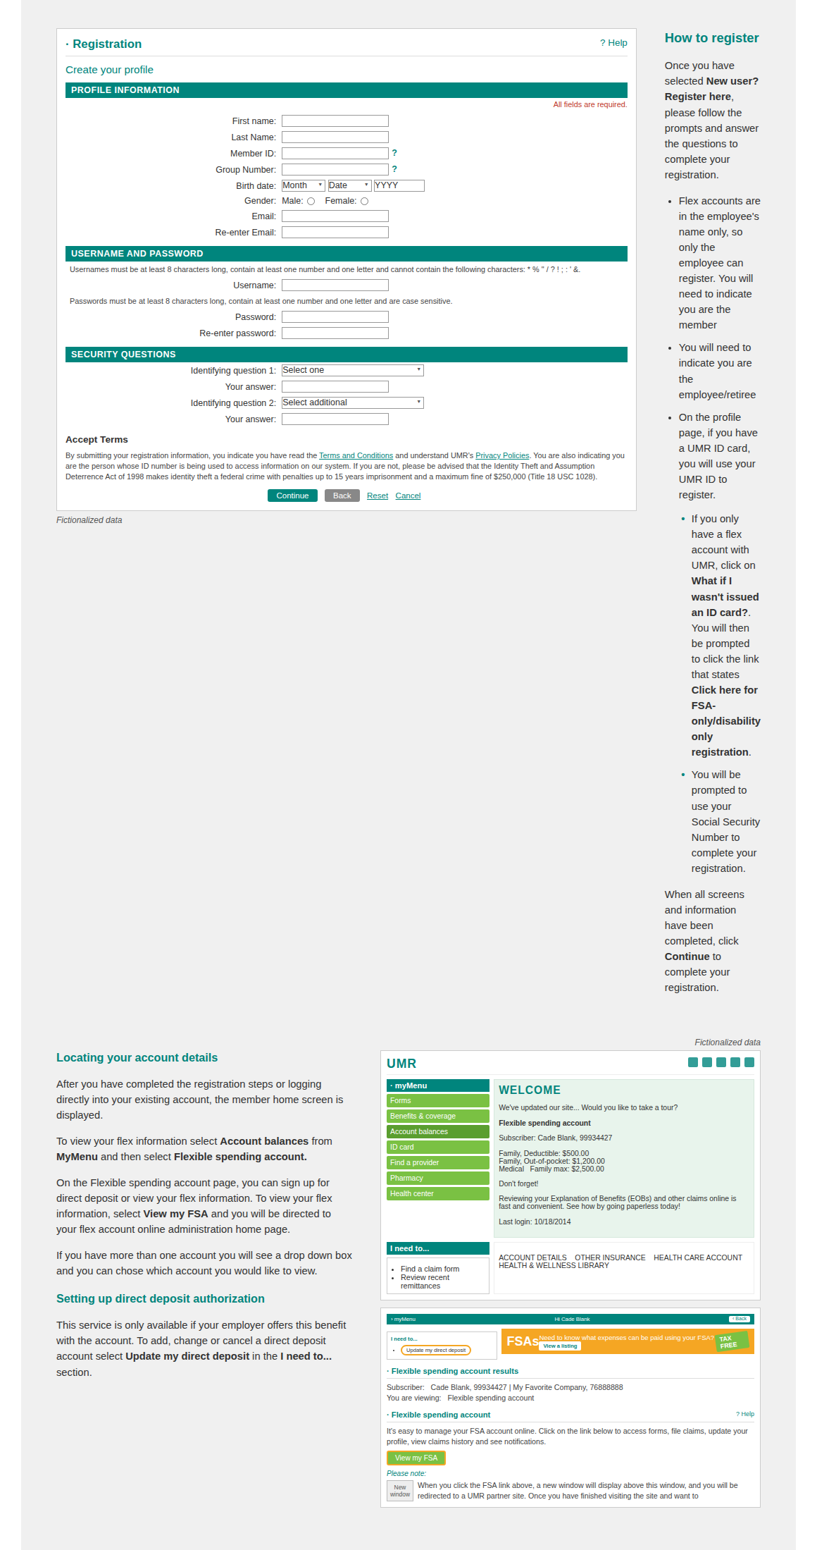· Registration ? Help
Create your profile
PROFILE INFORMATION
All fields are required.
| First name: | |
| Last Name: | |
| Member ID: | ? |
| Group Number: | ? |
| Birth date: | Month Date YYYY |
| Gender: | Male: Female: |
| Email: | |
| Re-enter Email: | |
USERNAME AND PASSWORD
Usernames must be at least 8 characters long, contain at least one number and one letter and cannot contain the following characters: * % " / ? ! ; : ' &.
| Username: | |
Passwords must be at least 8 characters long, contain at least one number and one letter and are case sensitive.
| Password: | |
| Re-enter password: | |
SECURITY QUESTIONS
| Identifying question 1: | Select one |
| Your answer: | |
| Identifying question 2: | Select additional |
| Your answer: | |
Accept Terms
By submitting your registration information, you indicate you have read the Terms and Conditions and understand UMR's Privacy Policies. You are also indicating you are the person whose ID number is being used to access information on our system. If you are not, please be advised that the Identity Theft and Assumption Deterrence Act of 1998 makes identity theft a federal crime with penalties up to 15 years imprisonment and a maximum fine of $250,000 (Title 18 USC 1028).
Continue Back Reset Cancel
Fictionalized data
How to register
Once you have selected New user? Register here, please follow the prompts and answer the questions to complete your registration.
Flex accounts are in the employee's name only, so only the employee can register. You will need to indicate you are the member
You will need to indicate you are the employee/retiree
On the profile page, if you have a UMR ID card, you will use your UMR ID to register.
If you only have a flex account with UMR, click on What if I wasn't issued an ID card?. You will then be prompted to click the link that states Click here for FSA-only/disability only registration.
You will be prompted to use your Social Security Number to complete your registration.
When all screens and information have been completed, click Continue to complete your registration.
Locating your account details
After you have completed the registration steps or logging directly into your existing account, the member home screen is displayed.
To view your flex information select Account balances from MyMenu and then select Flexible spending account.
On the Flexible spending account page, you can sign up for direct deposit or view your flex information. To view your flex information, select View my FSA and you will be directed to your flex account online administration home page.
If you have more than one account you will see a drop down box and you can chose which account you would like to view.
Setting up direct deposit authorization
This service is only available if your employer offers this benefit with the account. To add, change or cancel a direct deposit account select Update my direct deposit in the I need to... section.
Fictionalized data
UMR
· myMenu
Forms
Benefits & coverage
Account balances
ID card
Find a provider
Pharmacy
Health center
WELCOME
We've updated our site... Would you like to take a tour?
Flexible spending account
Subscriber: Cade Blank, 99934427
Family, Deductible: $500.00
Family, Out-of-pocket: $1,200.00
Medical Family max: $2,500.00
Don't forget!
Reviewing your Explanation of Benefits (EOBs) and other claims online is fast and convenient. See how by going paperless today!
Last login: 10/18/2014
I need to...
Find a claim form
Review recent remittances
ACCOUNT DETAILS OTHER INSURANCE HEALTH CARE ACCOUNT HEALTH & WELLNESS LIBRARY
› myMenu Hi Cade Blank ‹ Back
I need to...
Update my direct deposit
FSAs Need to know what expenses can be paid using your FSA? View a listing TAX FREE
· Flexible spending account results
Subscriber: Cade Blank, 99934427 | My Favorite Company, 76888888
You are viewing: Flexible spending account
· Flexible spending account? Help
It's easy to manage your FSA account online. Click on the link below to access forms, file claims, update your profile, view claims history and see notifications.
View my FSA
Please note:
New window
When you click the FSA link above, a new window will display above this window, and you will be redirected to a UMR partner site. Once you have finished visiting the site and want to